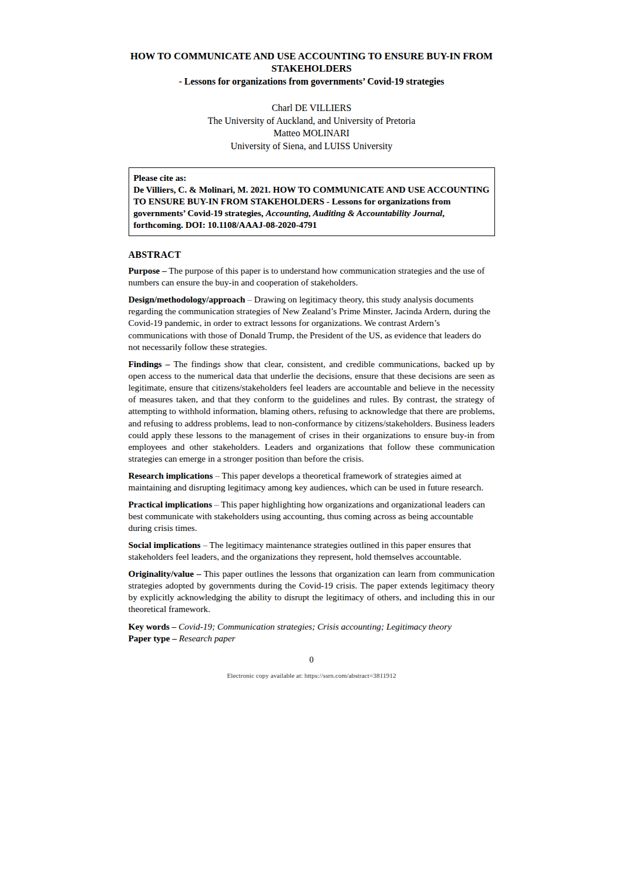How to Communicate and Use Accounting to Ensure Buy-in from Stakeholders
- Lessons for organizations from governments’ Covid-19 strategies
Charl DE VILLIERS
The University of Auckland, and University of Pretoria
Matteo MOLINARI
University of Siena, and LUISS University
Please cite as:
De Villiers, C. & Molinari, M. 2021. HOW TO COMMUNICATE AND USE ACCOUNTING TO ENSURE BUY-IN FROM STAKEHOLDERS - Lessons for organizations from governments’ Covid-19 strategies, Accounting, Auditing & Accountability Journal, forthcoming. DOI: 10.1108/AAAJ-08-2020-4791
ABSTRACT
Purpose – The purpose of this paper is to understand how communication strategies and the use of numbers can ensure the buy-in and cooperation of stakeholders.
Design/methodology/approach – Drawing on legitimacy theory, this study analysis documents regarding the communication strategies of New Zealand’s Prime Minster, Jacinda Ardern, during the Covid-19 pandemic, in order to extract lessons for organizations. We contrast Ardern’s communications with those of Donald Trump, the President of the US, as evidence that leaders do not necessarily follow these strategies.
Findings – The findings show that clear, consistent, and credible communications, backed up by open access to the numerical data that underlie the decisions, ensure that these decisions are seen as legitimate, ensure that citizens/stakeholders feel leaders are accountable and believe in the necessity of measures taken, and that they conform to the guidelines and rules. By contrast, the strategy of attempting to withhold information, blaming others, refusing to acknowledge that there are problems, and refusing to address problems, lead to non-conformance by citizens/stakeholders. Business leaders could apply these lessons to the management of crises in their organizations to ensure buy-in from employees and other stakeholders. Leaders and organizations that follow these communication strategies can emerge in a stronger position than before the crisis.
Research implications – This paper develops a theoretical framework of strategies aimed at maintaining and disrupting legitimacy among key audiences, which can be used in future research.
Practical implications – This paper highlighting how organizations and organizational leaders can best communicate with stakeholders using accounting, thus coming across as being accountable during crisis times.
Social implications – The legitimacy maintenance strategies outlined in this paper ensures that stakeholders feel leaders, and the organizations they represent, hold themselves accountable.
Originality/value – This paper outlines the lessons that organization can learn from communication strategies adopted by governments during the Covid-19 crisis. The paper extends legitimacy theory by explicitly acknowledging the ability to disrupt the legitimacy of others, and including this in our theoretical framework.
Key words – Covid-19; Communication strategies; Crisis accounting; Legitimacy theory
Paper type – Research paper
0
Electronic copy available at: https://ssrn.com/abstract=3811912